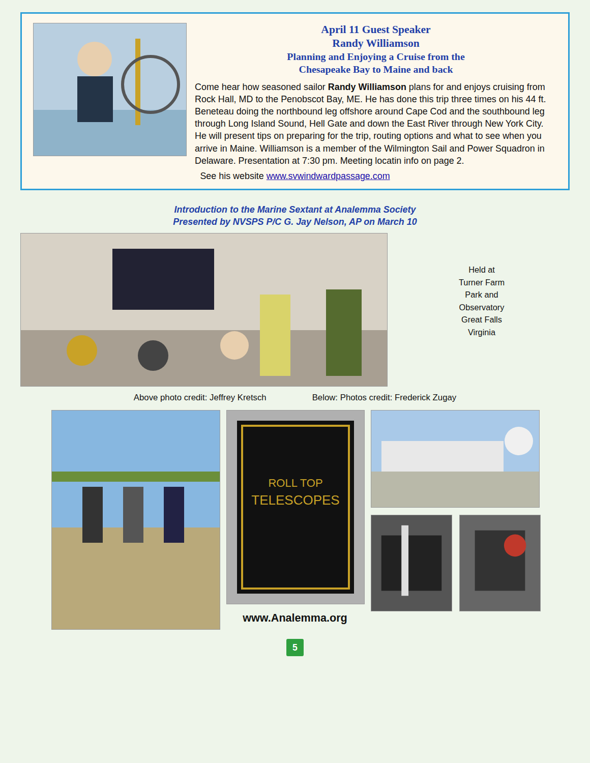April 11 Guest Speaker
Randy Williamson Planning and Enjoying a Cruise from the
Chesapeake Bay to Maine and back
Come hear how seasoned sailor Randy Williamson plans for and enjoys cruising from Rock Hall, MD to the Penobscot Bay, ME. He has done this trip three times on his 44 ft. Beneteau doing the northbound leg offshore around Cape Cod and the southbound leg through Long Island Sound, Hell Gate and down the East River through New York City. He will present tips on preparing for the trip, routing options and what to see when you arrive in Maine. Williamson is a member of the Wilmington Sail and Power Squadron in Delaware. Presentation at 7:30 pm. Meeting locatin info on page 2.
See his website www.svwindwardpassage.com
Introduction to the Marine Sextant at Analemma Society
Presented by NVSPS P/C G. Jay Nelson, AP on March 10
Held at
Turner Farm
Park and
Observatory
Great Falls
Virginia
Above photo credit: Jeffrey Kretsch Below: Photos credit: Frederick Zugay
www.Analemma.org
5